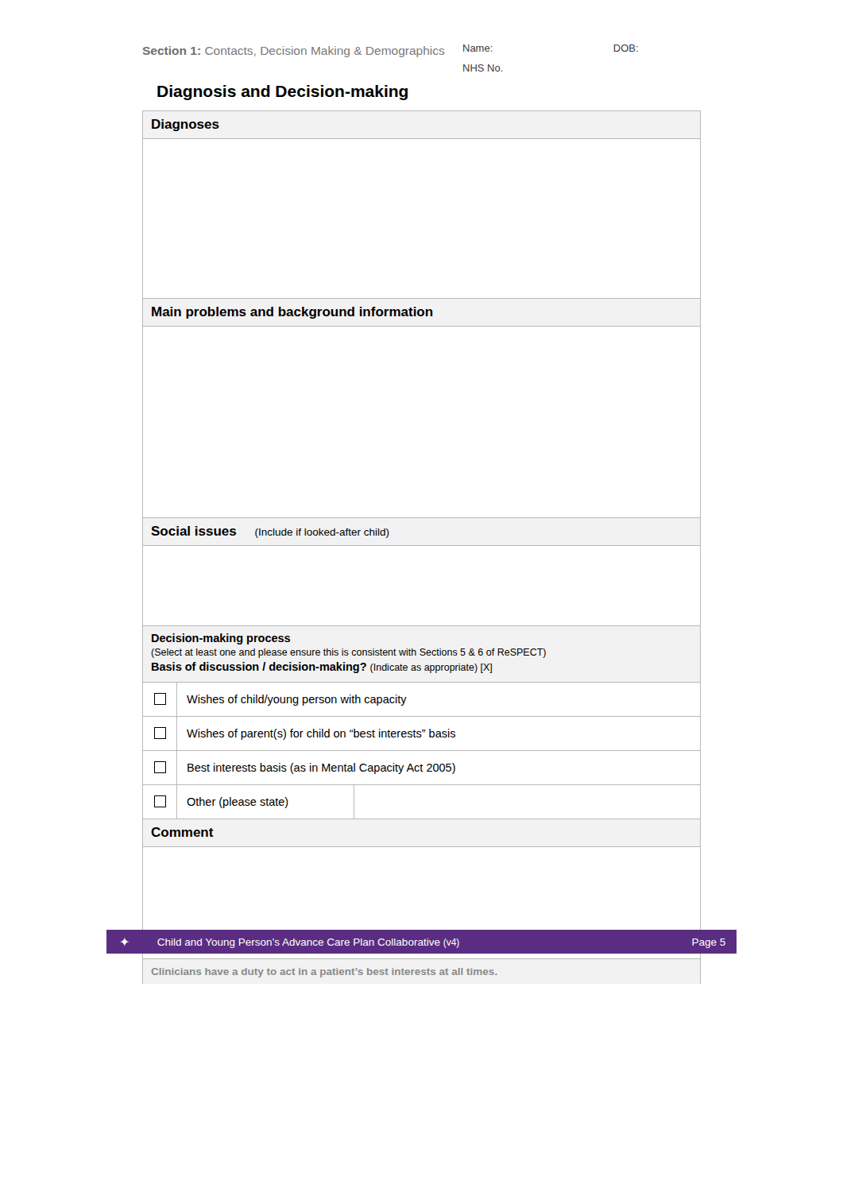Section 1: Contacts, Decision Making & Demographics
Name:
DOB:
NHS No.
Diagnosis and Decision-making
Diagnoses
Main problems and background information
Social issues (Include if looked-after child)
Decision-making process
(Select at least one and please ensure this is consistent with Sections 5 & 6 of ReSPECT)
Basis of discussion / decision-making? (Indicate as appropriate) [X]
Wishes of child/young person with capacity
Wishes of parent(s) for child on “best interests” basis
Best interests basis (as in Mental Capacity Act 2005)
Other (please state)
Comment
Clinicians have a duty to act in a patient’s best interests at all times.
✦
Child and Young Person’s Advance Care Plan Collaborative (v4) Page 5